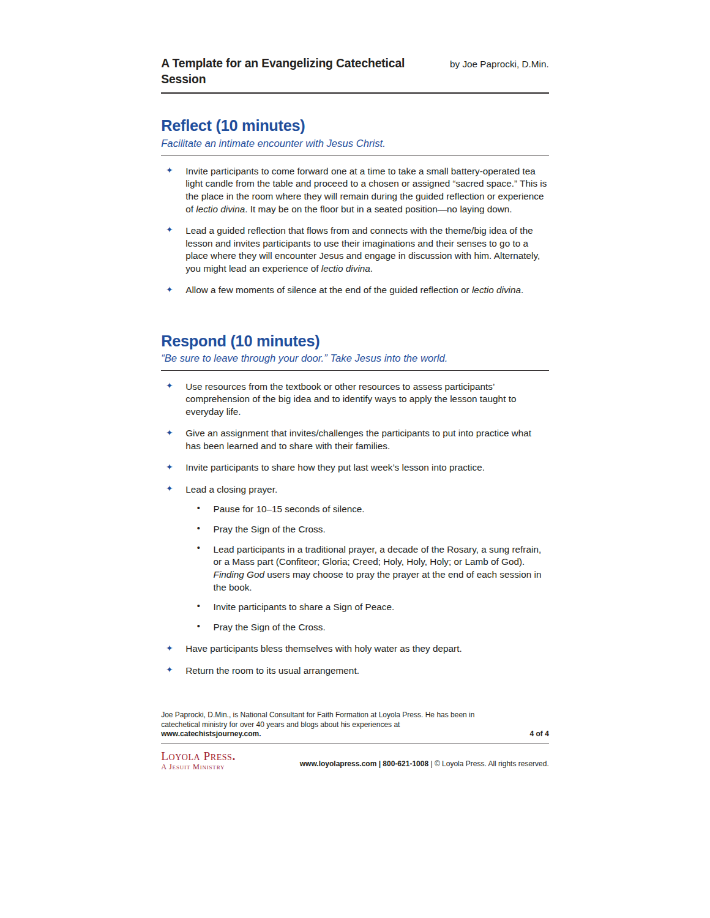A Template for an Evangelizing Catechetical Session
by Joe Paprocki, D.Min.
Reflect (10 minutes)
Facilitate an intimate encounter with Jesus Christ.
Invite participants to come forward one at a time to take a small battery-operated tea light candle from the table and proceed to a chosen or assigned “sacred space.” This is the place in the room where they will remain during the guided reflection or experience of lectio divina. It may be on the floor but in a seated position—no laying down.
Lead a guided reflection that flows from and connects with the theme/big idea of the lesson and invites participants to use their imaginations and their senses to go to a place where they will encounter Jesus and engage in discussion with him. Alternately, you might lead an experience of lectio divina.
Allow a few moments of silence at the end of the guided reflection or lectio divina.
Respond (10 minutes)
“Be sure to leave through your door.” Take Jesus into the world.
Use resources from the textbook or other resources to assess participants’ comprehension of the big idea and to identify ways to apply the lesson taught to everyday life.
Give an assignment that invites/challenges the participants to put into practice what has been learned and to share with their families.
Invite participants to share how they put last week’s lesson into practice.
Lead a closing prayer.
Pause for 10–15 seconds of silence.
Pray the Sign of the Cross.
Lead participants in a traditional prayer, a decade of the Rosary, a sung refrain, or a Mass part (Confiteor; Gloria; Creed; Holy, Holy, Holy; or Lamb of God). Finding God users may choose to pray the prayer at the end of each session in the book.
Invite participants to share a Sign of Peace.
Pray the Sign of the Cross.
Have participants bless themselves with holy water as they depart.
Return the room to its usual arrangement.
Joe Paprocki, D.Min., is National Consultant for Faith Formation at Loyola Press. He has been in catechetical ministry for over 40 years and blogs about his experiences at www.catechistsjourney.com.
4 of 4
Loyola Press.
A Jesuit Ministry
www.loyolapress.com | 800-621-1008 | © Loyola Press. All rights reserved.